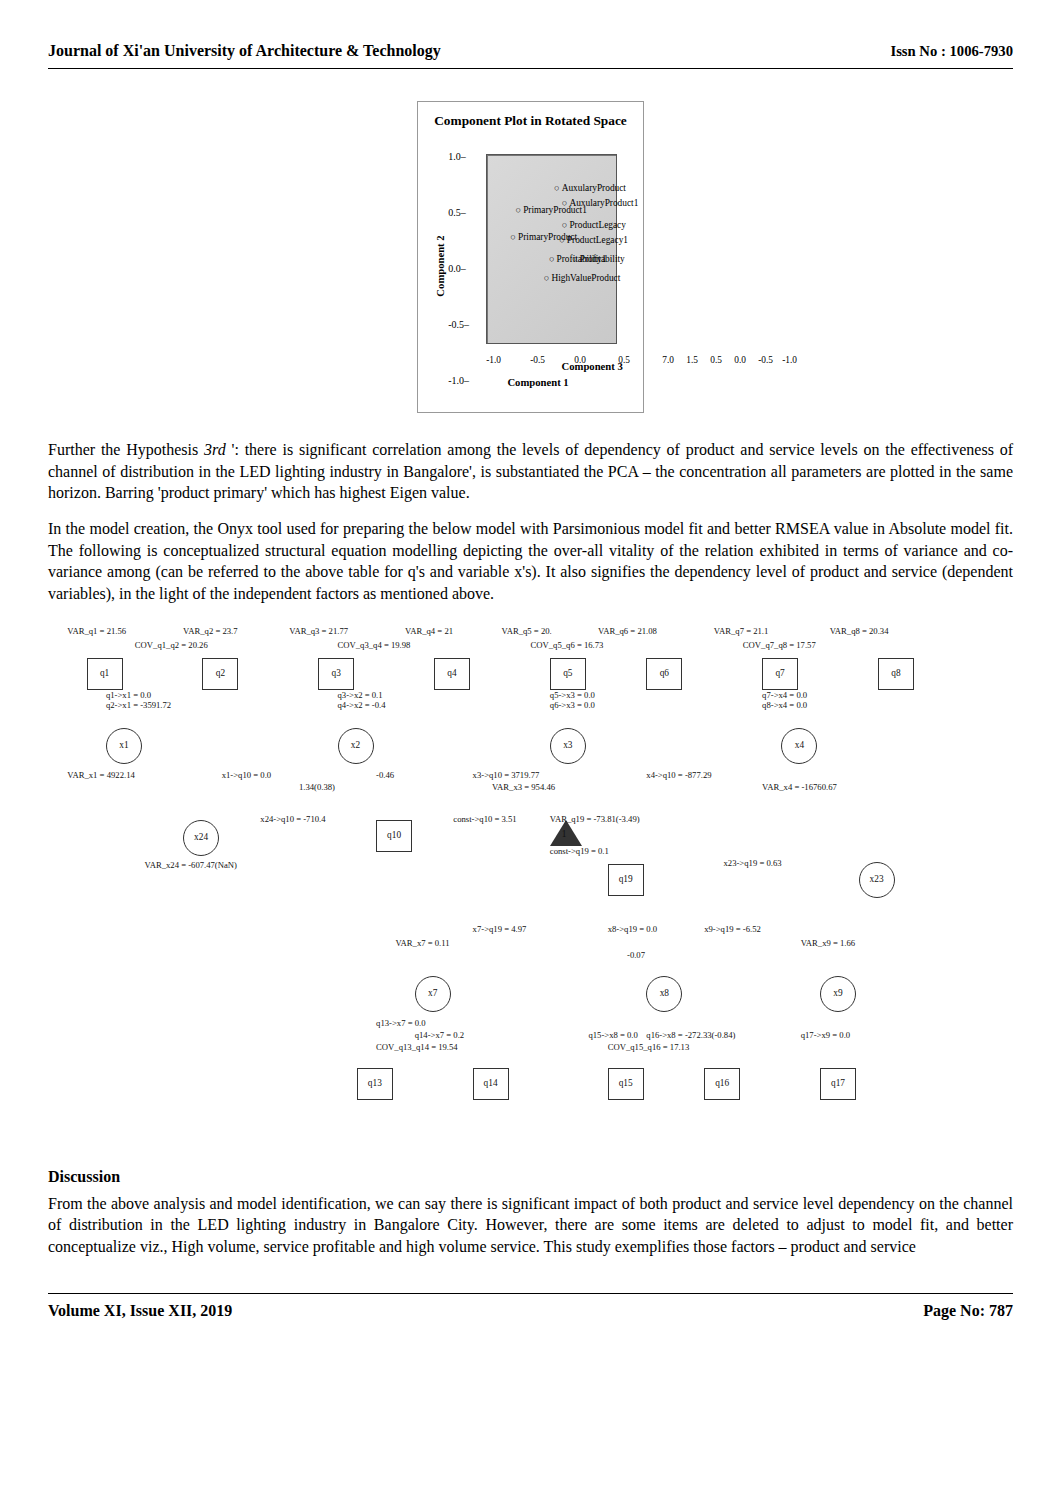Journal of Xi'an University of Architecture & Technology
Issn No : 1006-7930
Component Plot in Rotated Space
Component 2
1.0–
0.5–
0.0–
-0.5–
-1.0–
AuxularyProduct
AuxularyProduct1
PrimaryProduct1
ProductLegacy
PrimaryProduct
ProductLegacy1
Profitability1
Profitability
HighValueProduct
-1.0
-0.5
0.0
0.5
7.0
1.5
0.5
0.0
-0.5
-1.0
Component 1
Component 3
Further the Hypothesis 3rd ': there is significant correlation among the levels of dependency of product and service levels on the effectiveness of channel of distribution in the LED lighting industry in Bangalore', is substantiated the PCA – the concentration all parameters are plotted in the same horizon. Barring 'product primary' which has highest Eigen value.
In the model creation, the Onyx tool used for preparing the below model with Parsimonious model fit and better RMSEA value in Absolute model fit. The following is conceptualized structural equation modelling depicting the over-all vitality of the relation exhibited in terms of variance and co-variance among (can be referred to the above table for q's and variable x's). It also signifies the dependency level of product and service (dependent variables), in the light of the independent factors as mentioned above.
VAR_q1 = 21.56
VAR_q2 = 23.7
VAR_q3 = 21.77
VAR_q4 = 21
VAR_q5 = 20.
VAR_q6 = 21.08
VAR_q7 = 21.1
VAR_q8 = 20.34
COV_q1_q2 = 20.26
COV_q3_q4 = 19.98
COV_q5_q6 = 16.73
COV_q7_q8 = 17.57
q1
q2
q3
q4
q5
q6
q7
q8
q1->x1 = 0.0
q2->x1 = -3591.72
q3->x2 = 0.1
q4->x2 = -0.4
q5->x3 = 0.0
q6->x3 = 0.0
q7->x4 = 0.0
q8->x4 = 0.0
x1
x2
x3
x4
VAR_x1 = 4922.14
x1->q10 = 0.0
-0.46
x3->q10 = 3719.77
x4->q10 = -877.29
1.34(0.38)
VAR_x3 = 954.46
VAR_x4 = -16760.67
x24
x24->q10 = -710.4
q10
const->q10 = 3.51
VAR_x24 = -607.47(NaN)
VAR_q19 = -73.81(-3.49)
const->q19 = 0.1
q19
x23->q19 = 0.63
x23
x7->q19 = 4.97
x8->q19 = 0.0
x9->q19 = -6.52
VAR_x7 = 0.11
VAR_x9 = 1.66
-0.07
x7
x8
x9
q13->x7 = 0.0
q14->x7 = 0.2
COV_q13_q14 = 19.54
q15->x8 = 0.0
q16->x8 = -272.33(-0.84)
COV_q15_q16 = 17.13
q17->x9 = 0.0
q13
q14
q15
q16
q17
Discussion
From the above analysis and model identification, we can say there is significant impact of both product and service level dependency on the channel of distribution in the LED lighting industry in Bangalore City. However, there are some items are deleted to adjust to model fit, and better conceptualize viz., High volume, service profitable and high volume service. This study exemplifies those factors – product and service
Volume XI, Issue XII, 2019
Page No: 787